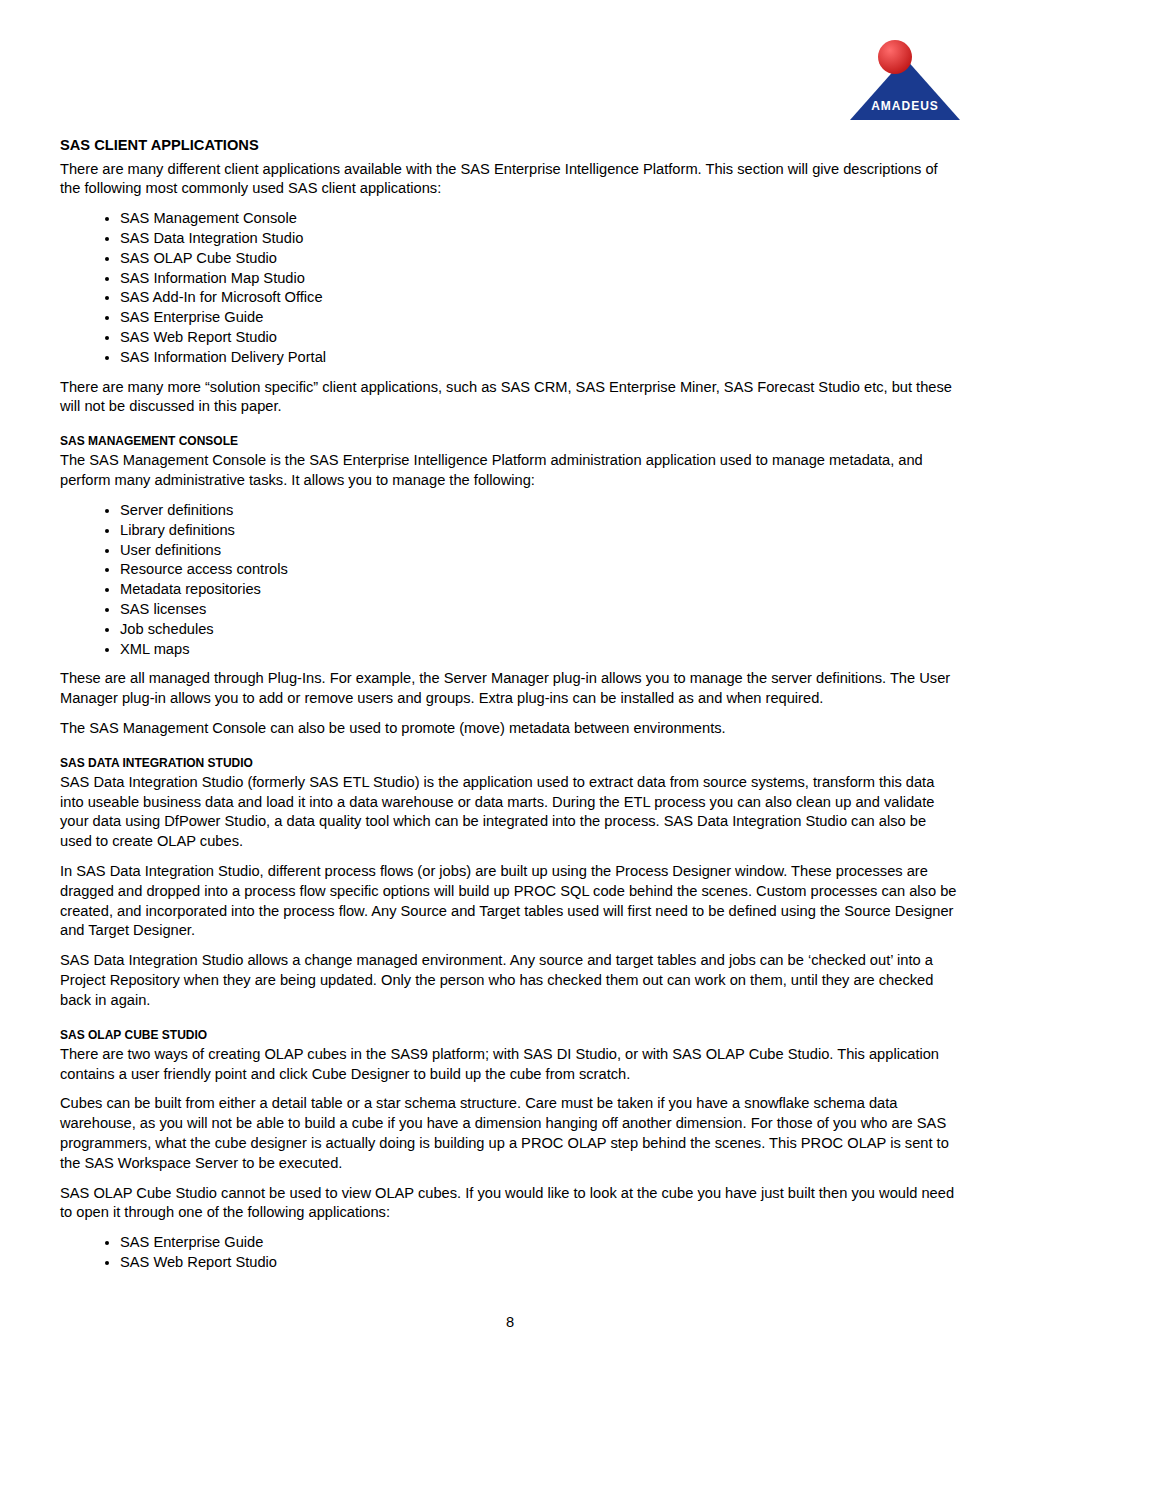AMADEUS
SAS CLIENT APPLICATIONS
There are many different client applications available with the SAS Enterprise Intelligence Platform. This section will give descriptions of the following most commonly used SAS client applications:
SAS Management Console
SAS Data Integration Studio
SAS OLAP Cube Studio
SAS Information Map Studio
SAS Add-In for Microsoft Office
SAS Enterprise Guide
SAS Web Report Studio
SAS Information Delivery Portal
There are many more “solution specific” client applications, such as SAS CRM, SAS Enterprise Miner, SAS Forecast Studio etc, but these will not be discussed in this paper.
SAS MANAGEMENT CONSOLE
The SAS Management Console is the SAS Enterprise Intelligence Platform administration application used to manage metadata, and perform many administrative tasks. It allows you to manage the following:
Server definitions
Library definitions
User definitions
Resource access controls
Metadata repositories
SAS licenses
Job schedules
XML maps
These are all managed through Plug-Ins. For example, the Server Manager plug-in allows you to manage the server definitions. The User Manager plug-in allows you to add or remove users and groups. Extra plug-ins can be installed as and when required.
The SAS Management Console can also be used to promote (move) metadata between environments.
SAS DATA INTEGRATION STUDIO
SAS Data Integration Studio (formerly SAS ETL Studio) is the application used to extract data from source systems, transform this data into useable business data and load it into a data warehouse or data marts. During the ETL process you can also clean up and validate your data using DfPower Studio, a data quality tool which can be integrated into the process. SAS Data Integration Studio can also be used to create OLAP cubes.
In SAS Data Integration Studio, different process flows (or jobs) are built up using the Process Designer window. These processes are dragged and dropped into a process flow specific options will build up PROC SQL code behind the scenes. Custom processes can also be created, and incorporated into the process flow. Any Source and Target tables used will first need to be defined using the Source Designer and Target Designer.
SAS Data Integration Studio allows a change managed environment. Any source and target tables and jobs can be ‘checked out’ into a Project Repository when they are being updated. Only the person who has checked them out can work on them, until they are checked back in again.
SAS OLAP CUBE STUDIO
There are two ways of creating OLAP cubes in the SAS9 platform; with SAS DI Studio, or with SAS OLAP Cube Studio. This application contains a user friendly point and click Cube Designer to build up the cube from scratch.
Cubes can be built from either a detail table or a star schema structure. Care must be taken if you have a snowflake schema data warehouse, as you will not be able to build a cube if you have a dimension hanging off another dimension. For those of you who are SAS programmers, what the cube designer is actually doing is building up a PROC OLAP step behind the scenes. This PROC OLAP is sent to the SAS Workspace Server to be executed.
SAS OLAP Cube Studio cannot be used to view OLAP cubes. If you would like to look at the cube you have just built then you would need to open it through one of the following applications:
SAS Enterprise Guide
SAS Web Report Studio
8